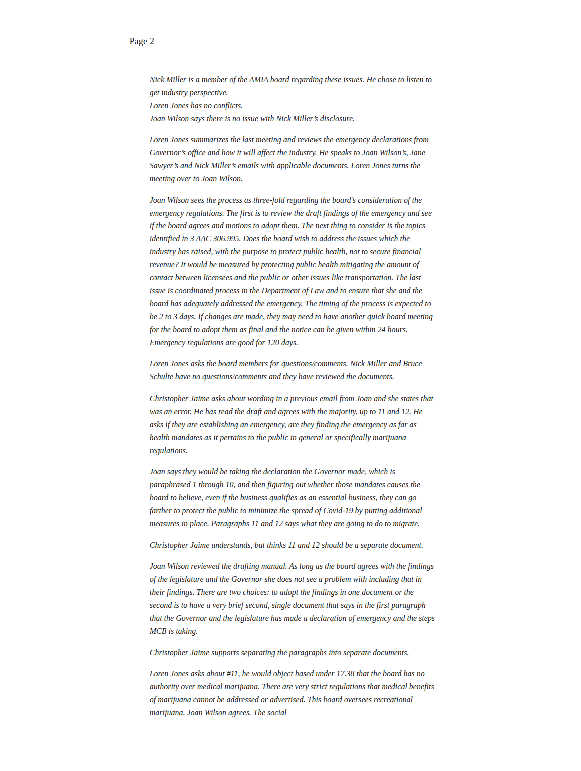Page 2
Nick Miller is a member of the AMIA board regarding these issues. He chose to listen to get industry perspective.
Loren Jones has no conflicts.
Joan Wilson says there is no issue with Nick Miller’s disclosure.
Loren Jones summarizes the last meeting and reviews the emergency declarations from Governor’s office and how it will affect the industry. He speaks to Joan Wilson’s, Jane Sawyer’s and Nick Miller’s emails with applicable documents. Loren Jones turns the meeting over to Joan Wilson.
Joan Wilson sees the process as three-fold regarding the board’s consideration of the emergency regulations. The first is to review the draft findings of the emergency and see if the board agrees and motions to adopt them. The next thing to consider is the topics identified in 3 AAC 306.995. Does the board wish to address the issues which the industry has raised, with the purpose to protect public health, not to secure financial revenue? It would be measured by protecting public health mitigating the amount of contact between licensees and the public or other issues like transportation. The last issue is coordinated process in the Department of Law and to ensure that she and the board has adequately addressed the emergency. The timing of the process is expected to be 2 to 3 days. If changes are made, they may need to have another quick board meeting for the board to adopt them as final and the notice can be given within 24 hours. Emergency regulations are good for 120 days.
Loren Jones asks the board members for questions/comments. Nick Miller and Bruce Schulte have no questions/comments and they have reviewed the documents.
Christopher Jaime asks about wording in a previous email from Joan and she states that was an error. He has read the draft and agrees with the majority, up to 11 and 12. He asks if they are establishing an emergency, are they finding the emergency as far as health mandates as it pertains to the public in general or specifically marijuana regulations.
Joan says they would be taking the declaration the Governor made, which is paraphrased 1 through 10, and then figuring out whether those mandates causes the board to believe, even if the business qualifies as an essential business, they can go farther to protect the public to minimize the spread of Covid-19 by putting additional measures in place. Paragraphs 11 and 12 says what they are going to do to migrate.
Christopher Jaime understands, but thinks 11 and 12 should be a separate document.
Joan Wilson reviewed the drafting manual. As long as the board agrees with the findings of the legislature and the Governor she does not see a problem with including that in their findings. There are two choices: to adopt the findings in one document or the second is to have a very brief second, single document that says in the first paragraph that the Governor and the legislature has made a declaration of emergency and the steps MCB is taking.
Christopher Jaime supports separating the paragraphs into separate documents.
Loren Jones asks about #11, he would object based under 17.38 that the board has no authority over medical marijuana. There are very strict regulations that medical benefits of marijuana cannot be addressed or advertised. This board oversees recreational marijuana. Joan Wilson agrees. The social